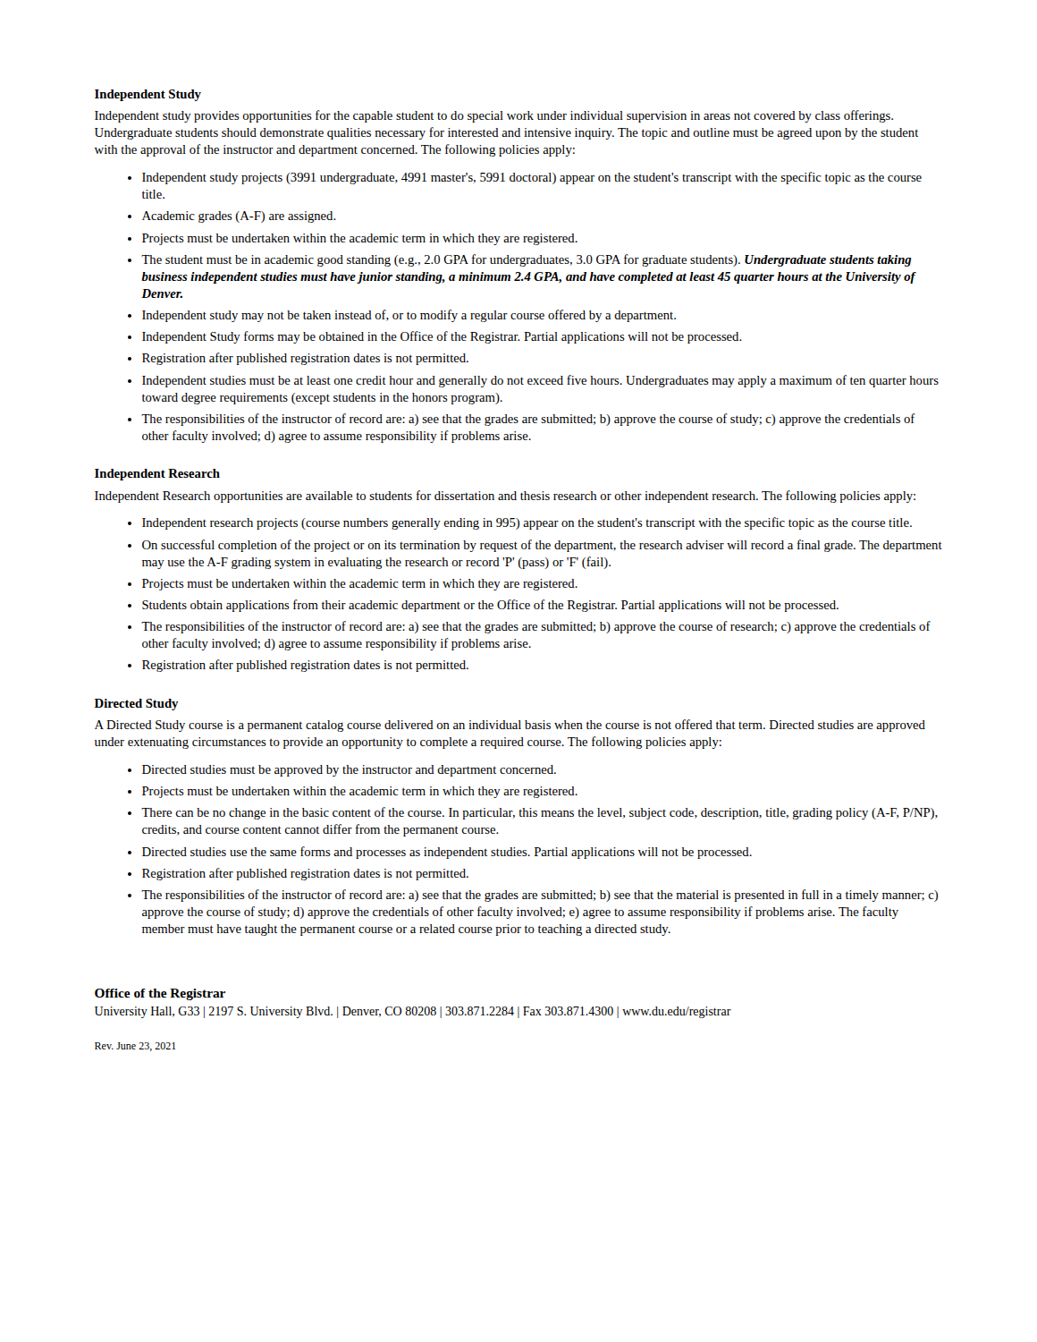Independent Study
Independent study provides opportunities for the capable student to do special work under individual supervision in areas not covered by class offerings. Undergraduate students should demonstrate qualities necessary for interested and intensive inquiry. The topic and outline must be agreed upon by the student with the approval of the instructor and department concerned. The following policies apply:
Independent study projects (3991 undergraduate, 4991 master's, 5991 doctoral) appear on the student's transcript with the specific topic as the course title.
Academic grades (A-F) are assigned.
Projects must be undertaken within the academic term in which they are registered.
The student must be in academic good standing (e.g., 2.0 GPA for undergraduates, 3.0 GPA for graduate students). Undergraduate students taking business independent studies must have junior standing, a minimum 2.4 GPA, and have completed at least 45 quarter hours at the University of Denver.
Independent study may not be taken instead of, or to modify a regular course offered by a department.
Independent Study forms may be obtained in the Office of the Registrar. Partial applications will not be processed.
Registration after published registration dates is not permitted.
Independent studies must be at least one credit hour and generally do not exceed five hours. Undergraduates may apply a maximum of ten quarter hours toward degree requirements (except students in the honors program).
The responsibilities of the instructor of record are: a) see that the grades are submitted; b) approve the course of study; c) approve the credentials of other faculty involved; d) agree to assume responsibility if problems arise.
Independent Research
Independent Research opportunities are available to students for dissertation and thesis research or other independent research. The following policies apply:
Independent research projects (course numbers generally ending in 995) appear on the student's transcript with the specific topic as the course title.
On successful completion of the project or on its termination by request of the department, the research adviser will record a final grade. The department may use the A-F grading system in evaluating the research or record 'P' (pass) or 'F' (fail).
Projects must be undertaken within the academic term in which they are registered.
Students obtain applications from their academic department or the Office of the Registrar. Partial applications will not be processed.
The responsibilities of the instructor of record are: a) see that the grades are submitted; b) approve the course of research; c) approve the credentials of other faculty involved; d) agree to assume responsibility if problems arise.
Registration after published registration dates is not permitted.
Directed Study
A Directed Study course is a permanent catalog course delivered on an individual basis when the course is not offered that term. Directed studies are approved under extenuating circumstances to provide an opportunity to complete a required course. The following policies apply:
Directed studies must be approved by the instructor and department concerned.
Projects must be undertaken within the academic term in which they are registered.
There can be no change in the basic content of the course. In particular, this means the level, subject code, description, title, grading policy (A-F, P/NP), credits, and course content cannot differ from the permanent course.
Directed studies use the same forms and processes as independent studies. Partial applications will not be processed.
Registration after published registration dates is not permitted.
The responsibilities of the instructor of record are: a) see that the grades are submitted; b) see that the material is presented in full in a timely manner; c) approve the course of study; d) approve the credentials of other faculty involved; e) agree to assume responsibility if problems arise. The faculty member must have taught the permanent course or a related course prior to teaching a directed study.
Office of the Registrar
University Hall, G33 | 2197 S. University Blvd. | Denver, CO 80208 | 303.871.2284 | Fax 303.871.4300 | www.du.edu/registrar
Rev. June 23, 2021